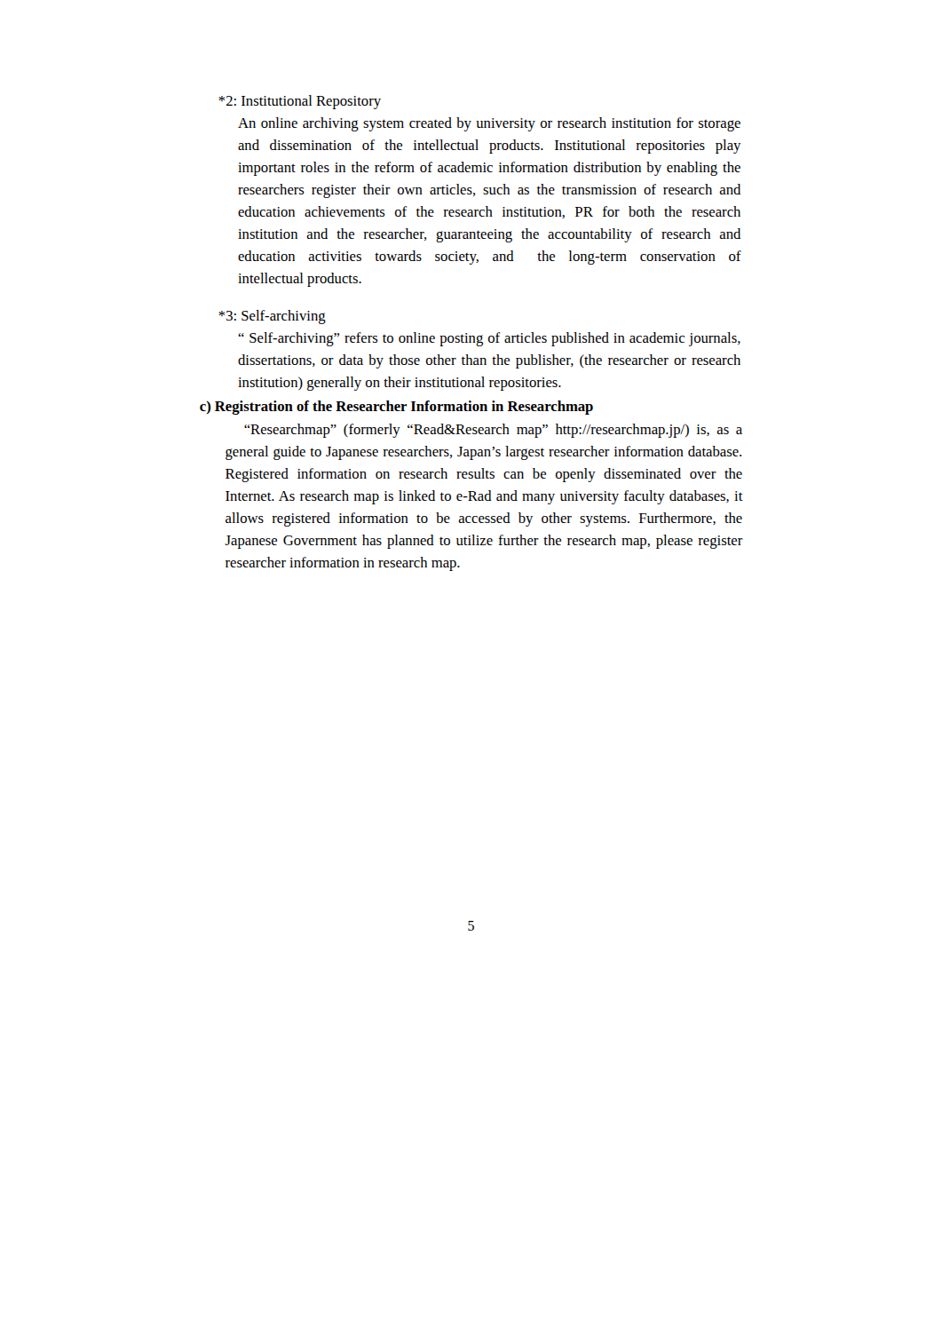*2: Institutional Repository
An online archiving system created by university or research institution for storage and dissemination of the intellectual products. Institutional repositories play important roles in the reform of academic information distribution by enabling the researchers register their own articles, such as the transmission of research and education achievements of the research institution, PR for both the research institution and the researcher, guaranteeing the accountability of research and education activities towards society, and the long-term conservation of intellectual products.
*3: Self-archiving
“ Self-archiving” refers to online posting of articles published in academic journals, dissertations, or data by those other than the publisher, (the researcher or research institution) generally on their institutional repositories.
c) Registration of the Researcher Information in Researchmap
“Researchmap” (formerly “Read&Research map” http://researchmap.jp/) is, as a general guide to Japanese researchers, Japan’s largest researcher information database. Registered information on research results can be openly disseminated over the Internet. As research map is linked to e-Rad and many university faculty databases, it allows registered information to be accessed by other systems. Furthermore, the Japanese Government has planned to utilize further the research map, please register researcher information in research map.
5